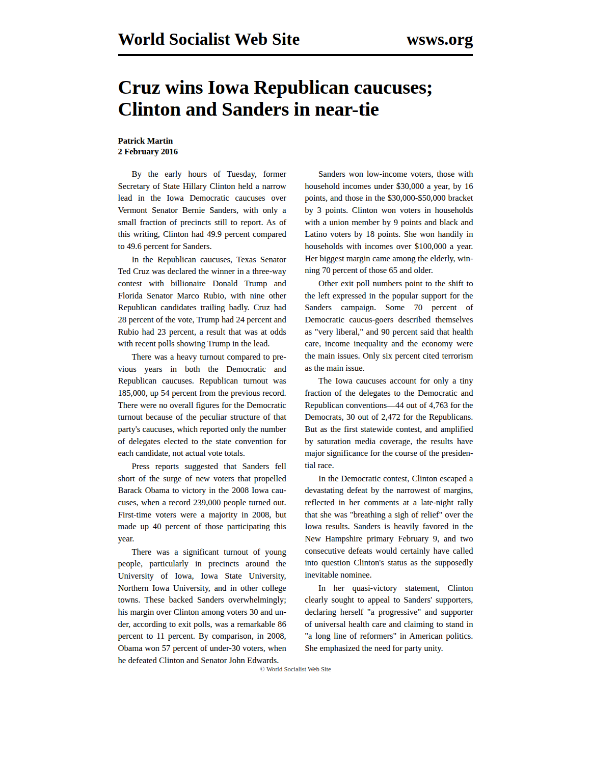World Socialist Web Site
wsws.org
Cruz wins Iowa Republican caucuses; Clinton and Sanders in near-tie
Patrick Martin 2 February 2016
By the early hours of Tuesday, former Secretary of State Hillary Clinton held a narrow lead in the Iowa Democratic caucuses over Vermont Senator Bernie Sanders, with only a small fraction of precincts still to report. As of this writing, Clinton had 49.9 percent compared to 49.6 percent for Sanders.
In the Republican caucuses, Texas Senator Ted Cruz was declared the winner in a three-way contest with billionaire Donald Trump and Florida Senator Marco Rubio, with nine other Republican candidates trailing badly. Cruz had 28 percent of the vote, Trump had 24 percent and Rubio had 23 percent, a result that was at odds with recent polls showing Trump in the lead.
There was a heavy turnout compared to previous years in both the Democratic and Republican caucuses. Republican turnout was 185,000, up 54 percent from the previous record. There were no overall figures for the Democratic turnout because of the peculiar structure of that party's caucuses, which reported only the number of delegates elected to the state convention for each candidate, not actual vote totals.
Press reports suggested that Sanders fell short of the surge of new voters that propelled Barack Obama to victory in the 2008 Iowa caucuses, when a record 239,000 people turned out. First-time voters were a majority in 2008, but made up 40 percent of those participating this year.
There was a significant turnout of young people, particularly in precincts around the University of Iowa, Iowa State University, Northern Iowa University, and in other college towns. These backed Sanders overwhelmingly; his margin over Clinton among voters 30 and under, according to exit polls, was a remarkable 86 percent to 11 percent. By comparison, in 2008, Obama won 57 percent of under-30 voters, when he defeated Clinton and Senator John Edwards.
Sanders won low-income voters, those with household incomes under $30,000 a year, by 16 points, and those in the $30,000-$50,000 bracket by 3 points. Clinton won voters in households with a union member by 9 points and black and Latino voters by 18 points. She won handily in households with incomes over $100,000 a year. Her biggest margin came among the elderly, winning 70 percent of those 65 and older.
Other exit poll numbers point to the shift to the left expressed in the popular support for the Sanders campaign. Some 70 percent of Democratic caucus-goers described themselves as "very liberal," and 90 percent said that health care, income inequality and the economy were the main issues. Only six percent cited terrorism as the main issue.
The Iowa caucuses account for only a tiny fraction of the delegates to the Democratic and Republican conventions—44 out of 4,763 for the Democrats, 30 out of 2,472 for the Republicans. But as the first statewide contest, and amplified by saturation media coverage, the results have major significance for the course of the presidential race.
In the Democratic contest, Clinton escaped a devastating defeat by the narrowest of margins, reflected in her comments at a late-night rally that she was "breathing a sigh of relief" over the Iowa results. Sanders is heavily favored in the New Hampshire primary February 9, and two consecutive defeats would certainly have called into question Clinton's status as the supposedly inevitable nominee.
In her quasi-victory statement, Clinton clearly sought to appeal to Sanders' supporters, declaring herself "a progressive" and supporter of universal health care and claiming to stand in "a long line of reformers" in American politics. She emphasized the need for party unity.
© World Socialist Web Site